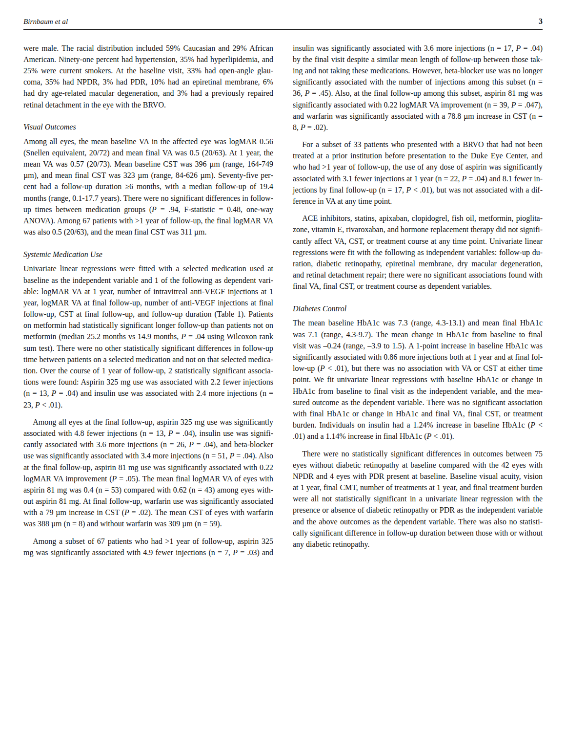Birnbaum et al 3
were male. The racial distribution included 59% Caucasian and 29% African American. Ninety-one percent had hypertension, 35% had hyperlipidemia, and 25% were current smokers. At the baseline visit, 33% had open-angle glaucoma, 35% had NPDR, 3% had PDR, 10% had an epiretinal membrane, 6% had dry age-related macular degeneration, and 3% had a previously repaired retinal detachment in the eye with the BRVO.
Visual Outcomes
Among all eyes, the mean baseline VA in the affected eye was logMAR 0.56 (Snellen equivalent, 20/72) and mean final VA was 0.5 (20/63). At 1 year, the mean VA was 0.57 (20/73). Mean baseline CST was 396 µm (range, 164-749 µm), and mean final CST was 323 µm (range, 84-626 µm). Seventy-five percent had a follow-up duration ≥6 months, with a median follow-up of 19.4 months (range, 0.1-17.7 years). There were no significant differences in follow-up times between medication groups (P = .94, F-statistic = 0.48, one-way ANOVA). Among 67 patients with >1 year of follow-up, the final logMAR VA was also 0.5 (20/63), and the mean final CST was 311 µm.
Systemic Medication Use
Univariate linear regressions were fitted with a selected medication used at baseline as the independent variable and 1 of the following as dependent variable: logMAR VA at 1 year, number of intravitreal anti-VEGF injections at 1 year, logMAR VA at final follow-up, number of anti-VEGF injections at final follow-up, CST at final follow-up, and follow-up duration (Table 1). Patients on metformin had statistically significant longer follow-up than patients not on metformin (median 25.2 months vs 14.9 months, P = .04 using Wilcoxon rank sum test). There were no other statistically significant differences in follow-up time between patients on a selected medication and not on that selected medication. Over the course of 1 year of follow-up, 2 statistically significant associations were found: Aspirin 325 mg use was associated with 2.2 fewer injections (n = 13, P = .04) and insulin use was associated with 2.4 more injections (n = 23, P < .01).
Among all eyes at the final follow-up, aspirin 325 mg use was significantly associated with 4.8 fewer injections (n = 13, P = .04), insulin use was significantly associated with 3.6 more injections (n = 26, P = .04), and beta-blocker use was significantly associated with 3.4 more injections (n = 51, P = .04). Also at the final follow-up, aspirin 81 mg use was significantly associated with 0.22 logMAR VA improvement (P = .05). The mean final logMAR VA of eyes with aspirin 81 mg was 0.4 (n = 53) compared with 0.62 (n = 43) among eyes without aspirin 81 mg. At final follow-up, warfarin use was significantly associated with a 79 µm increase in CST (P = .02). The mean CST of eyes with warfarin was 388 µm (n = 8) and without warfarin was 309 µm (n = 59).
Among a subset of 67 patients who had >1 year of follow-up, aspirin 325 mg was significantly associated with 4.9 fewer injections (n = 7, P = .03) and insulin was significantly associated with 3.6 more injections (n = 17, P = .04) by the final visit despite a similar mean length of follow-up between those taking and not taking these medications. However, beta-blocker use was no longer significantly associated with the number of injections among this subset (n = 36, P = .45). Also, at the final follow-up among this subset, aspirin 81 mg was significantly associated with 0.22 logMAR VA improvement (n = 39, P = .047), and warfarin was significantly associated with a 78.8 µm increase in CST (n = 8, P = .02).
For a subset of 33 patients who presented with a BRVO that had not been treated at a prior institution before presentation to the Duke Eye Center, and who had >1 year of follow-up, the use of any dose of aspirin was significantly associated with 3.1 fewer injections at 1 year (n = 22, P = .04) and 8.1 fewer injections by final follow-up (n = 17, P < .01), but was not associated with a difference in VA at any time point.
ACE inhibitors, statins, apixaban, clopidogrel, fish oil, metformin, pioglitazone, vitamin E, rivaroxaban, and hormone replacement therapy did not significantly affect VA, CST, or treatment course at any time point. Univariate linear regressions were fit with the following as independent variables: follow-up duration, diabetic retinopathy, epiretinal membrane, dry macular degeneration, and retinal detachment repair; there were no significant associations found with final VA, final CST, or treatment course as dependent variables.
Diabetes Control
The mean baseline HbA1c was 7.3 (range, 4.3-13.1) and mean final HbA1c was 7.1 (range, 4.3-9.7). The mean change in HbA1c from baseline to final visit was –0.24 (range, –3.9 to 1.5). A 1-point increase in baseline HbA1c was significantly associated with 0.86 more injections both at 1 year and at final follow-up (P < .01), but there was no association with VA or CST at either time point. We fit univariate linear regressions with baseline HbA1c or change in HbA1c from baseline to final visit as the independent variable, and the measured outcome as the dependent variable. There was no significant association with final HbA1c or change in HbA1c and final VA, final CST, or treatment burden. Individuals on insulin had a 1.24% increase in baseline HbA1c (P < .01) and a 1.14% increase in final HbA1c (P < .01).
There were no statistically significant differences in outcomes between 75 eyes without diabetic retinopathy at baseline compared with the 42 eyes with NPDR and 4 eyes with PDR present at baseline. Baseline visual acuity, vision at 1 year, final CMT, number of treatments at 1 year, and final treatment burden were all not statistically significant in a univariate linear regression with the presence or absence of diabetic retinopathy or PDR as the independent variable and the above outcomes as the dependent variable. There was also no statistically significant difference in follow-up duration between those with or without any diabetic retinopathy.